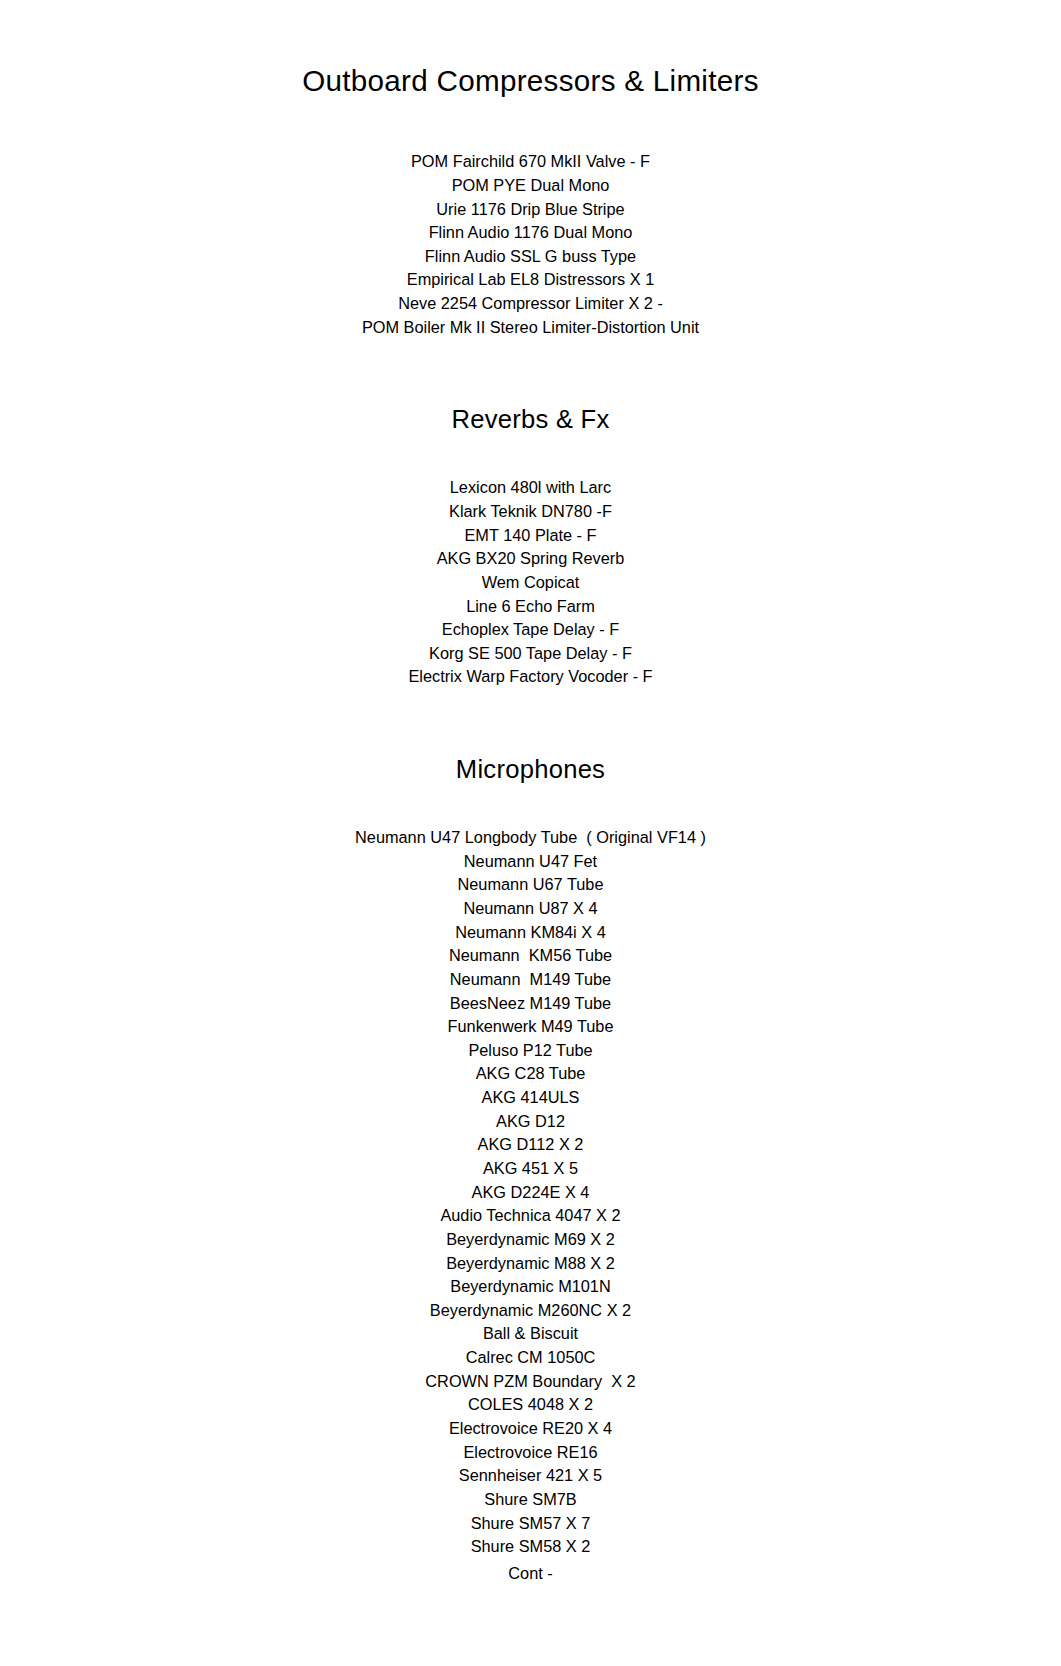Outboard Compressors & Limiters
POM Fairchild 670 MkII Valve - F
POM PYE Dual Mono
Urie 1176 Drip Blue Stripe
Flinn Audio 1176 Dual Mono
Flinn Audio SSL G buss Type
Empirical Lab EL8 Distressors X 1
Neve 2254 Compressor Limiter X 2 -
POM Boiler Mk II Stereo Limiter-Distortion Unit
Reverbs & Fx
Lexicon 480l with Larc
Klark Teknik DN780 -F
EMT 140 Plate - F
AKG BX20 Spring Reverb
Wem Copicat
Line 6 Echo Farm
Echoplex Tape Delay - F
Korg SE 500 Tape Delay - F
Electrix Warp Factory Vocoder - F
Microphones
Neumann U47 Longbody Tube ( Original VF14 )
Neumann U47 Fet
Neumann U67 Tube
Neumann U87 X 4
Neumann KM84i X 4
Neumann KM56 Tube
Neumann M149 Tube
BeesNeez M149 Tube
Funkenwerk M49 Tube
Peluso P12 Tube
AKG C28 Tube
AKG 414ULS
AKG D12
AKG D112 X 2
AKG 451 X 5
AKG D224E X 4
Audio Technica 4047 X 2
Beyerdynamic M69 X 2
Beyerdynamic M88 X 2
Beyerdynamic M101N
Beyerdynamic M260NC X 2
Ball & Biscuit
Calrec CM 1050C
CROWN PZM Boundary X 2
COLES 4048 X 2
Electrovoice RE20 X 4
Electrovoice RE16
Sennheiser 421 X 5
Shure SM7B
Shure SM57 X 7
Shure SM58 X 2
Cont -